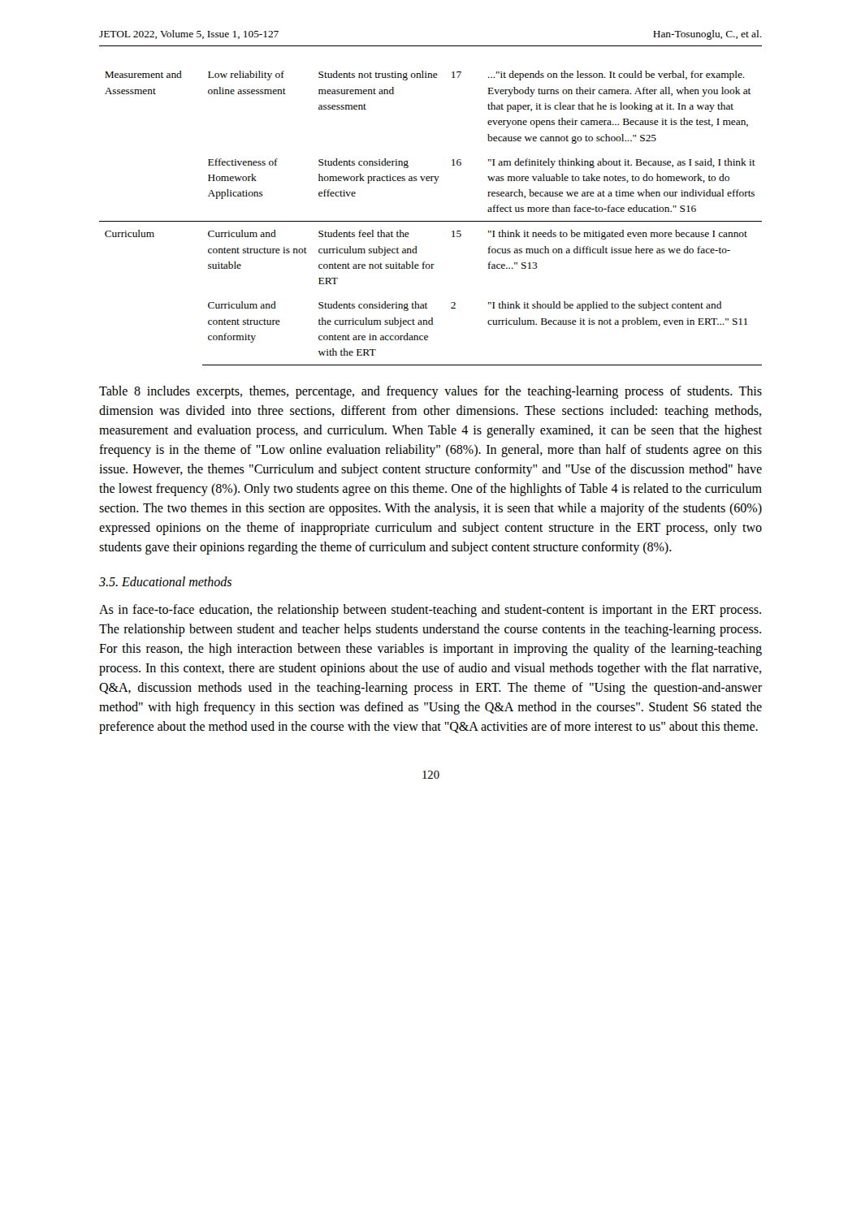JETOL 2022, Volume 5, Issue 1, 105-127 Han-Tosunoglu, C., et al.
| Measurement and Assessment | Low reliability of online assessment | Students not trusting online measurement and assessment | 17 | ..."it depends on the lesson. It could be verbal, for example. Everybody turns on their camera. After all, when you look at that paper, it is clear that he is looking at it. In a way that everyone opens their camera... Because it is the test, I mean, because we cannot go to school..." S25 |
| Effectiveness of Homework Applications | Students considering homework practices as very effective | 16 | "I am definitely thinking about it. Because, as I said, I think it was more valuable to take notes, to do homework, to do research, because we are at a time when our individual efforts affect us more than face-to-face education." S16 |
| Curriculum | Curriculum and content structure is not suitable | Students feel that the curriculum subject and content are not suitable for ERT | 15 | "I think it needs to be mitigated even more because I cannot focus as much on a difficult issue here as we do face-to-face..." S13 |
| Curriculum and content structure conformity | Students considering that the curriculum subject and content are in accordance with the ERT | 2 | "I think it should be applied to the subject content and curriculum. Because it is not a problem, even in ERT..." S11 |
Table 8 includes excerpts, themes, percentage, and frequency values for the teaching-learning process of students. This dimension was divided into three sections, different from other dimensions. These sections included: teaching methods, measurement and evaluation process, and curriculum. When Table 4 is generally examined, it can be seen that the highest frequency is in the theme of "Low online evaluation reliability" (68%). In general, more than half of students agree on this issue. However, the themes "Curriculum and subject content structure conformity" and "Use of the discussion method" have the lowest frequency (8%). Only two students agree on this theme. One of the highlights of Table 4 is related to the curriculum section. The two themes in this section are opposites. With the analysis, it is seen that while a majority of the students (60%) expressed opinions on the theme of inappropriate curriculum and subject content structure in the ERT process, only two students gave their opinions regarding the theme of curriculum and subject content structure conformity (8%).
3.5. Educational methods
As in face-to-face education, the relationship between student-teaching and student-content is important in the ERT process. The relationship between student and teacher helps students understand the course contents in the teaching-learning process. For this reason, the high interaction between these variables is important in improving the quality of the learning-teaching process. In this context, there are student opinions about the use of audio and visual methods together with the flat narrative, Q&A, discussion methods used in the teaching-learning process in ERT. The theme of "Using the question-and-answer method" with high frequency in this section was defined as "Using the Q&A method in the courses". Student S6 stated the preference about the method used in the course with the view that "Q&A activities are of more interest to us" about this theme.
120